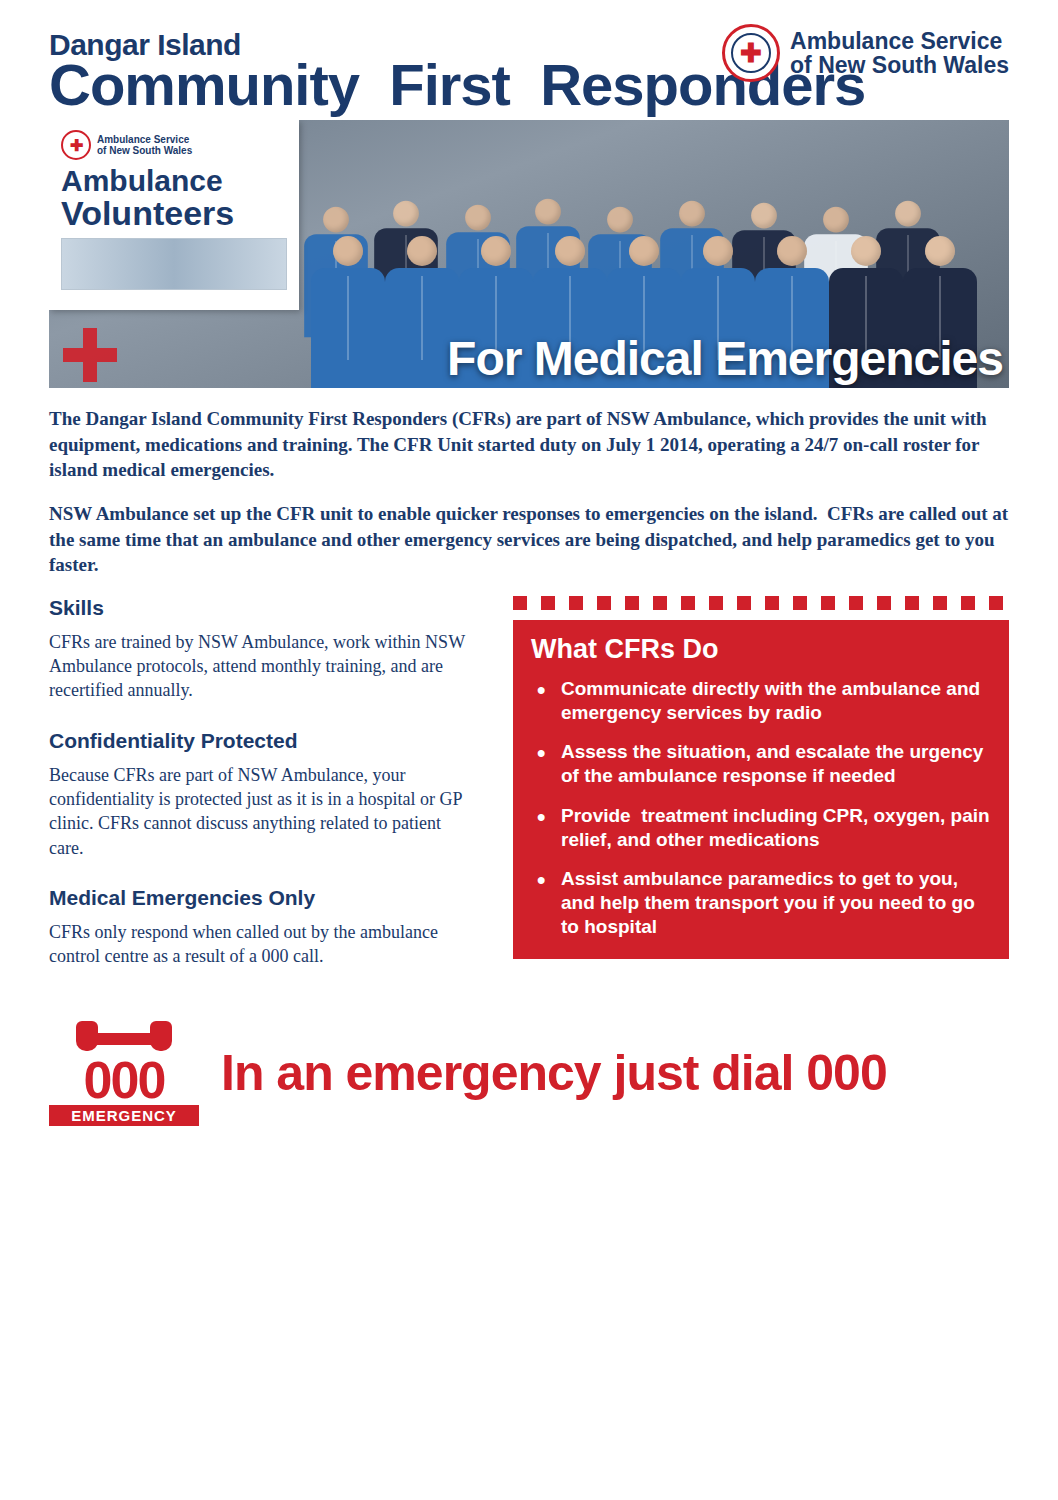✚
Ambulance Service of New South Wales
Dangar Island
Community First Responders
✚
Ambulance Service
of New South Wales
Ambulance Volunteers
For Medical Emergencies
The Dangar Island Community First Responders (CFRs) are part of NSW Ambulance, which provides the unit with equipment, medications and training. The CFR Unit started duty on July 1 2014, operating a 24/7 on-call roster for island medical emergencies.
NSW Ambulance set up the CFR unit to enable quicker responses to emergencies on the island. CFRs are called out at the same time that an ambulance and other emergency services are being dispatched, and help paramedics get to you faster.
Skills
CFRs are trained by NSW Ambulance, work within NSW Ambulance protocols, attend monthly training, and are recertified annually.
Confidentiality Protected
Because CFRs are part of NSW Ambulance, your confidentiality is protected just as it is in a hospital or GP clinic. CFRs cannot discuss anything related to patient care.
Medical Emergencies Only
CFRs only respond when called out by the ambulance control centre as a result of a 000 call.
What CFRs Do
Communicate directly with the ambulance and emergency services by radio
Assess the situation, and escalate the urgency of the ambulance response if needed
Provide treatment including CPR, oxygen, pain relief, and other medications
Assist ambulance paramedics to get to you, and help them transport you if you need to go to hospital
000
EMERGENCY
In an emergency just dial 000